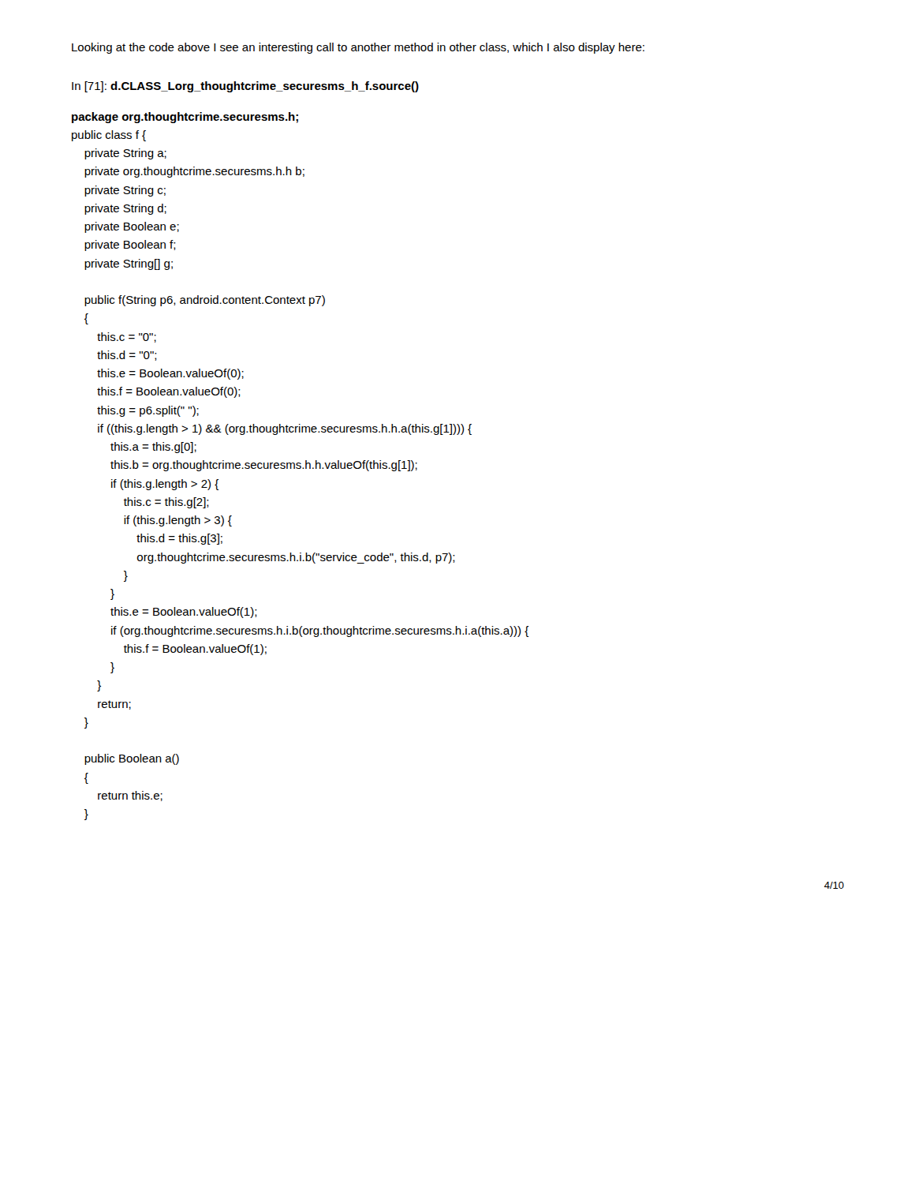Looking at the code above I see an interesting call to another method in other class, which I also display here:
In [71]: d.CLASS_Lorg_thoughtcrime_securesms_h_f.source()
package org.thoughtcrime.securesms.h;
public class f {
    private String a;
    private org.thoughtcrime.securesms.h.h b;
    private String c;
    private String d;
    private Boolean e;
    private Boolean f;
    private String[] g;

    public f(String p6, android.content.Context p7)
    {
        this.c = "0";
        this.d = "0";
        this.e = Boolean.valueOf(0);
        this.f = Boolean.valueOf(0);
        this.g = p6.split(" ");
        if ((this.g.length > 1) && (org.thoughtcrime.securesms.h.h.a(this.g[1]))) {
            this.a = this.g[0];
            this.b = org.thoughtcrime.securesms.h.h.valueOf(this.g[1]);
            if (this.g.length > 2) {
                this.c = this.g[2];
                if (this.g.length > 3) {
                    this.d = this.g[3];
                    org.thoughtcrime.securesms.h.i.b("service_code", this.d, p7);
                }
            }
            this.e = Boolean.valueOf(1);
            if (org.thoughtcrime.securesms.h.i.b(org.thoughtcrime.securesms.h.i.a(this.a))) {
                this.f = Boolean.valueOf(1);
            }
        }
        return;
    }

    public Boolean a()
    {
        return this.e;
    }
4/10